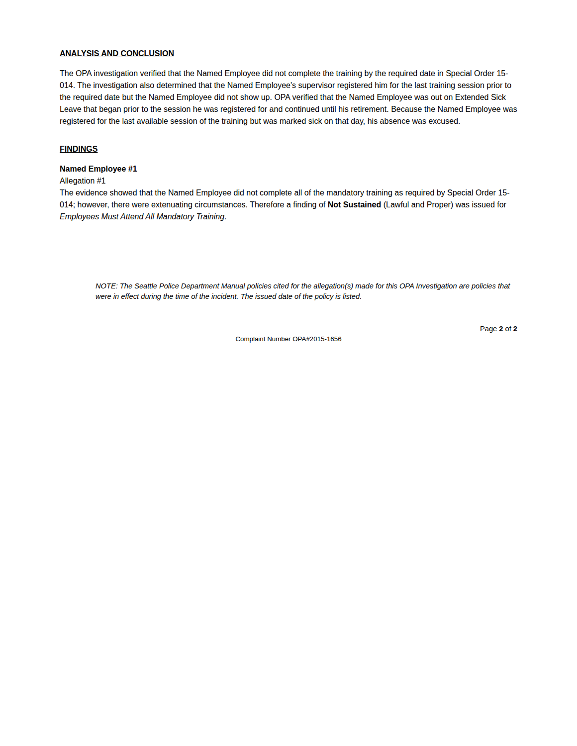ANALYSIS AND CONCLUSION
The OPA investigation verified that the Named Employee did not complete the training by the required date in Special Order 15-014. The investigation also determined that the Named Employee's supervisor registered him for the last training session prior to the required date but the Named Employee did not show up. OPA verified that the Named Employee was out on Extended Sick Leave that began prior to the session he was registered for and continued until his retirement. Because the Named Employee was registered for the last available session of the training but was marked sick on that day, his absence was excused.
FINDINGS
Named Employee #1
Allegation #1
The evidence showed that the Named Employee did not complete all of the mandatory training as required by Special Order 15-014; however, there were extenuating circumstances. Therefore a finding of Not Sustained (Lawful and Proper) was issued for Employees Must Attend All Mandatory Training.
NOTE: The Seattle Police Department Manual policies cited for the allegation(s) made for this OPA Investigation are policies that were in effect during the time of the incident. The issued date of the policy is listed.
Page 2 of 2
Complaint Number OPA#2015-1656